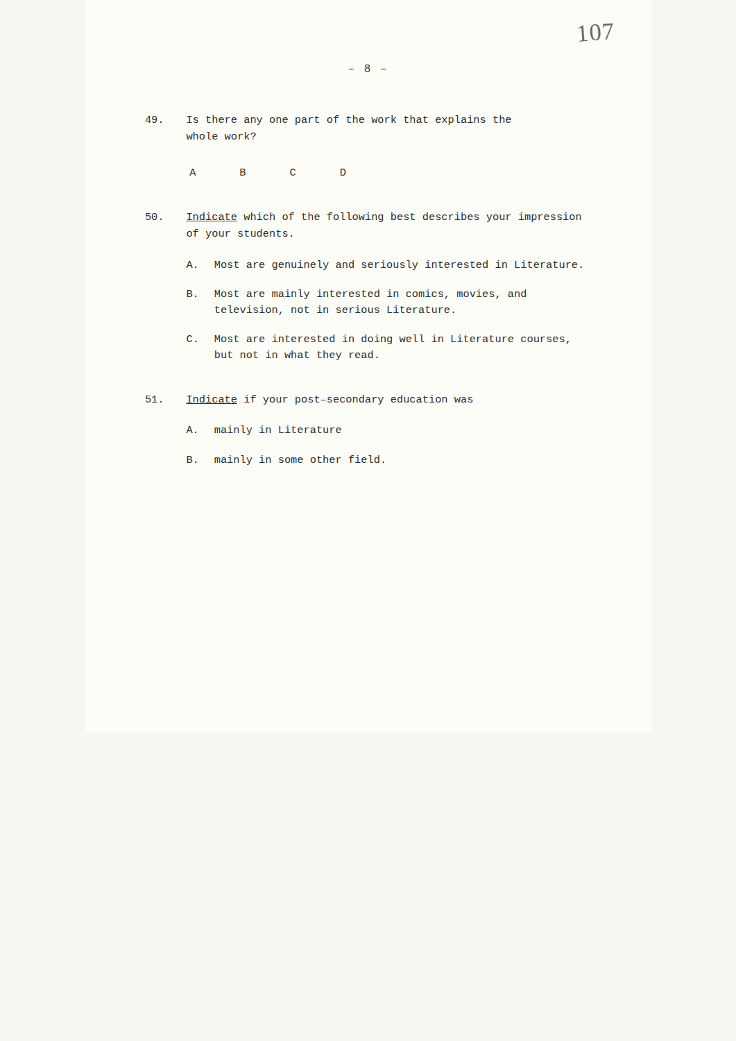107
– 8 –
49. Is there any one part of the work that explains the
whole work?
A B C D
50. Indicate which of the following best describes your impression
of your students.
A. Most are genuinely and seriously interested in Literature.
B. Most are mainly interested in comics, movies, and
television, not in serious Literature.
C. Most are interested in doing well in Literature courses,
but not in what they read.
51. Indicate if your post–secondary education was
A. mainly in Literature
B. mainly in some other field.